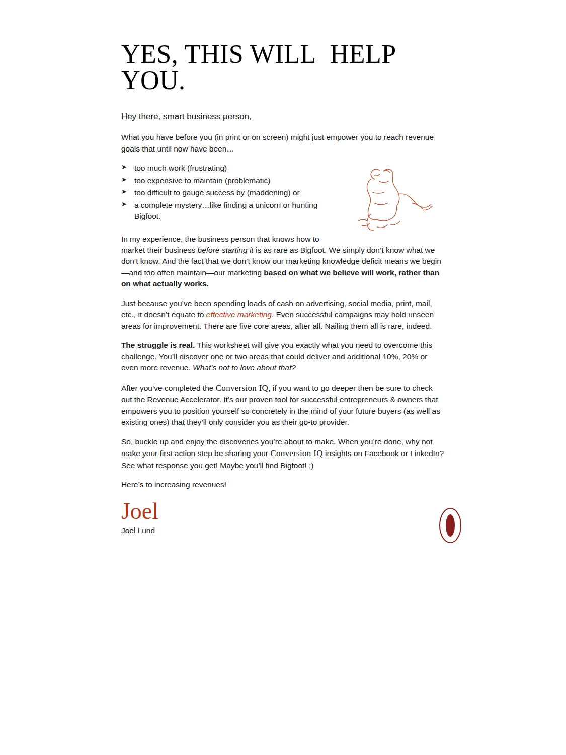Yes, this will help you.
Hey there, smart business person,
What you have before you (in print or on screen) might just empower you to reach revenue goals that until now have been…
too much work (frustrating)
too expensive to maintain (problematic)
too difficult to gauge success by (maddening) or
a complete mystery…like finding a unicorn or hunting Bigfoot.
In my experience, the business person that knows how to market their business before starting it is as rare as Bigfoot. We simply don’t know what we don’t know. And the fact that we don’t know our marketing knowledge deficit means we begin—and too often maintain—our marketing based on what we believe will work, rather than on what actually works.
Just because you’ve been spending loads of cash on advertising, social media, print, mail, etc., it doesn’t equate to effective marketing. Even successful campaigns may hold unseen areas for improvement. There are five core areas, after all. Nailing them all is rare, indeed.
The struggle is real. This worksheet will give you exactly what you need to overcome this challenge. You’ll discover one or two areas that could deliver and additional 10%, 20% or even more revenue. What’s not to love about that?
After you’ve completed the Conversion IQ, if you want to go deeper then be sure to check out the Revenue Accelerator. It’s our proven tool for successful entrepreneurs & owners that empowers you to position yourself so concretely in the mind of your future buyers (as well as existing ones) that they’ll only consider you as their go-to provider.
So, buckle up and enjoy the discoveries you’re about to make. When you’re done, why not make your first action step be sharing your Conversion IQ insights on Facebook or LinkedIn? See what response you get! Maybe you’ll find Bigfoot! ;)
Here’s to increasing revenues!
Joel
Joel Lund